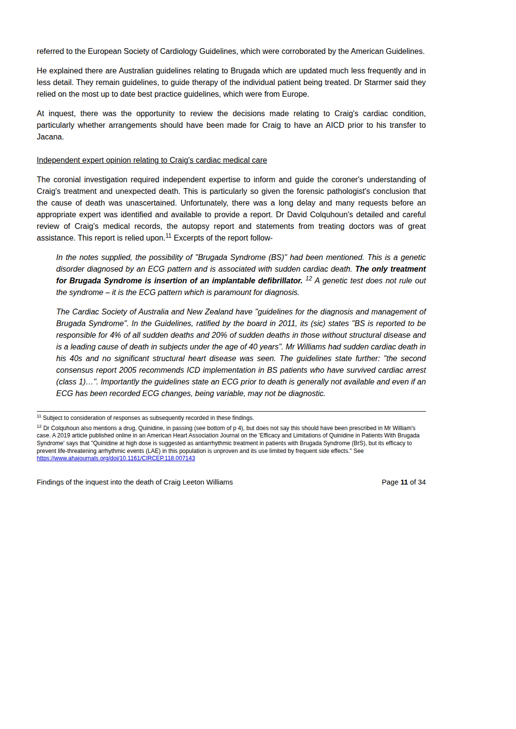referred to the European Society of Cardiology Guidelines, which were corroborated by the American Guidelines.
He explained there are Australian guidelines relating to Brugada which are updated much less frequently and in less detail. They remain guidelines, to guide therapy of the individual patient being treated. Dr Starmer said they relied on the most up to date best practice guidelines, which were from Europe.
At inquest, there was the opportunity to review the decisions made relating to Craig's cardiac condition, particularly whether arrangements should have been made for Craig to have an AICD prior to his transfer to Jacana.
Independent expert opinion relating to Craig's cardiac medical care
The coronial investigation required independent expertise to inform and guide the coroner's understanding of Craig's treatment and unexpected death. This is particularly so given the forensic pathologist's conclusion that the cause of death was unascertained. Unfortunately, there was a long delay and many requests before an appropriate expert was identified and available to provide a report. Dr David Colquhoun's detailed and careful review of Craig's medical records, the autopsy report and statements from treating doctors was of great assistance. This report is relied upon.11 Excerpts of the report follow-
In the notes supplied, the possibility of "Brugada Syndrome (BS)" had been mentioned. This is a genetic disorder diagnosed by an ECG pattern and is associated with sudden cardiac death. The only treatment for Brugada Syndrome is insertion of an implantable defibrillator. 12 A genetic test does not rule out the syndrome – it is the ECG pattern which is paramount for diagnosis.
The Cardiac Society of Australia and New Zealand have "guidelines for the diagnosis and management of Brugada Syndrome". In the Guidelines, ratified by the board in 2011, its (sic) states "BS is reported to be responsible for 4% of all sudden deaths and 20% of sudden deaths in those without structural disease and is a leading cause of death in subjects under the age of 40 years". Mr Williams had sudden cardiac death in his 40s and no significant structural heart disease was seen. The guidelines state further: "the second consensus report 2005 recommends ICD implementation in BS patients who have survived cardiac arrest (class 1)…". Importantly the guidelines state an ECG prior to death is generally not available and even if an ECG has been recorded ECG changes, being variable, may not be diagnostic.
11 Subject to consideration of responses as subsequently recorded in these findings.
12 Dr Colquhoun also mentions a drug, Quinidine, in passing (see bottom of p 4), but does not say this should have been prescribed in Mr William's case. A 2019 article published online in an American Heart Association Journal on the 'Efficacy and Limitations of Quinidine in Patients With Brugada Syndrome' says that "Quinidine at high dose is suggested as antiarrhythmic treatment in patients with Brugada Syndrome (BrS), but its efficacy to prevent life-threatening arrhythmic events (LAE) in this population is unproven and its use limited by frequent side effects." See https://www.ahajournals.org/doi/10.1161/CIRCEP.118.007143
Findings of the inquest into the death of Craig Leeton Williams Page 11 of 34